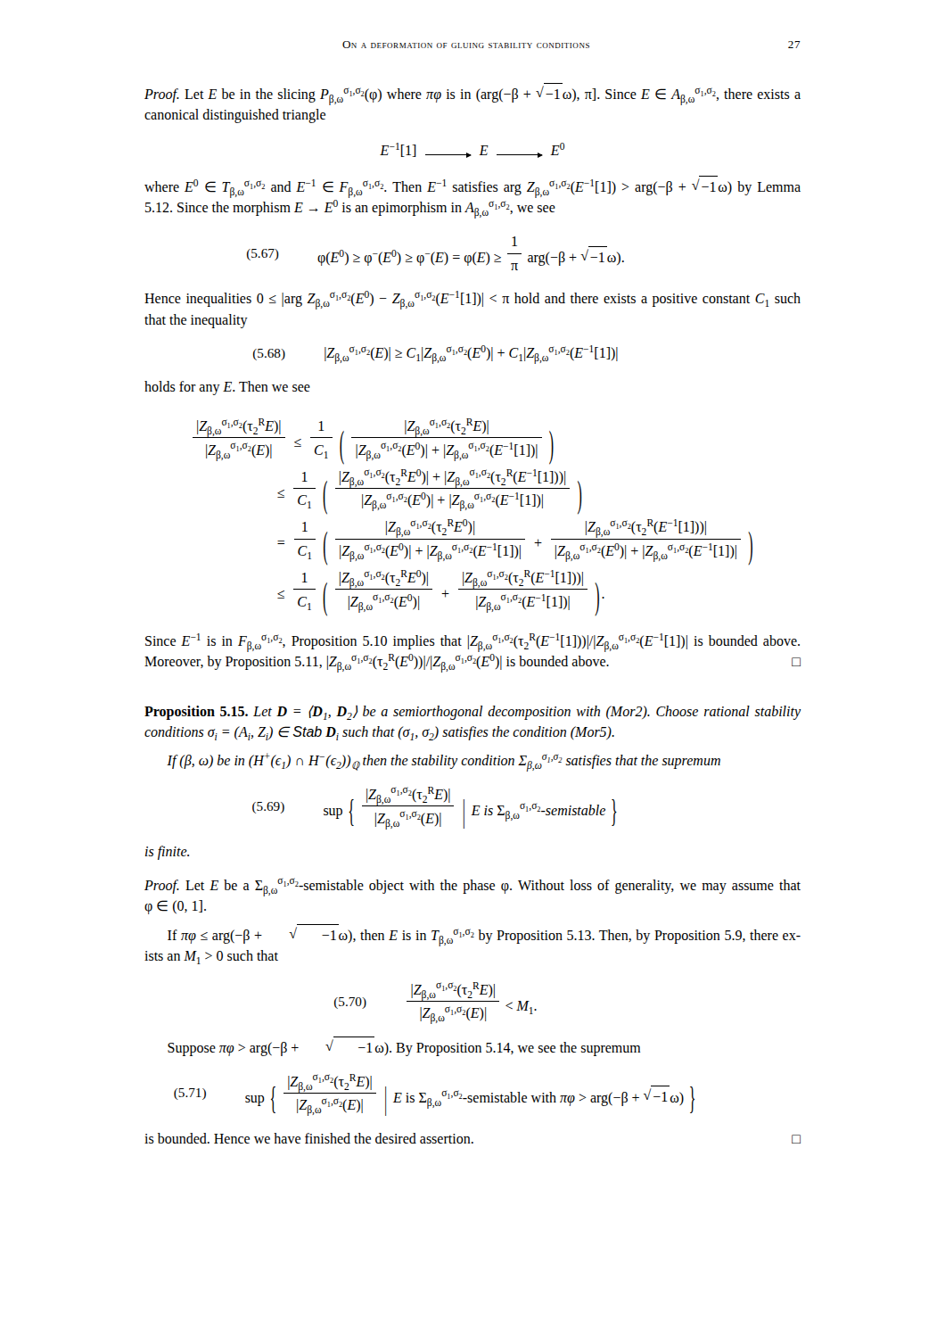On a deformation of gluing stability conditions 27
Proof. Let E be in the slicing Pβ,ωσ1,σ2(φ) where πφ is in (arg(−β + −1ω), π]. Since E ∈ Aβ,ωσ1,σ2, there exists a canonical distinguished triangle
E−1[1] E E0
where E0 ∈ Tβ,ωσ1,σ2 and E−1 ∈ Fβ,ωσ1,σ2. Then E−1 satisfies arg Zβ,ωσ1,σ2(E−1[1]) > arg(−β + −1ω) by Lemma 5.12. Since the morphism E → E0 is an epimorphism in Aβ,ωσ1,σ2, we see
(5.67) φ(E0) ≥ φ−(E0) ≥ φ−(E) = φ(E) ≥ 1 π arg(−β + −1ω).
Hence inequalities 0 ≤ |arg Zβ,ωσ1,σ2(E0) − Zβ,ωσ1,σ2(E−1[1])| < π hold and there exists a positive constant C1 such that the inequality
(5.68) |Zβ,ωσ1,σ2(E)| ≥ C1|Zβ,ωσ1,σ2(E0)| + C1|Zβ,ωσ1,σ2(E−1[1])|
holds for any E. Then we see
|Zβ,ωσ1,σ2(τ2RE)||Zβ,ωσ1,σ2(E)| ≤ 1 C1 ( |Zβ,ωσ1,σ2(τ2RE)||Zβ,ωσ1,σ2(E0)| + |Zβ,ωσ1,σ2(E−1[1])| ) ≤ 1 C1 ( |Zβ,ωσ1,σ2(τ2RE0)| + |Zβ,ωσ1,σ2(τ2R(E−1[1]))||Zβ,ωσ1,σ2(E0)| + |Zβ,ωσ1,σ2(E−1[1])| ) = 1 C1 ( |Zβ,ωσ1,σ2(τ2RE0)||Zβ,ωσ1,σ2(E0)| + |Zβ,ωσ1,σ2(E−1[1])| + |Zβ,ωσ1,σ2(τ2R(E−1[1]))||Zβ,ωσ1,σ2(E0)| + |Zβ,ωσ1,σ2(E−1[1])| ) ≤ 1 C1 ( |Zβ,ωσ1,σ2(τ2RE0)||Zβ,ωσ1,σ2(E0)| + |Zβ,ωσ1,σ2(τ2R(E−1[1]))||Zβ,ωσ1,σ2(E−1[1])| ).
Since E−1 is in Fβ,ωσ1,σ2, Proposition 5.10 implies that |Zβ,ωσ1,σ2(τ2R(E−1[1]))|/|Zβ,ωσ1,σ2(E−1[1])| is bounded above. Moreover, by Proposition 5.11, |Zβ,ωσ1,σ2(τ2R(E0))|/|Zβ,ωσ1,σ2(E0)| is bounded above. □
Proposition 5.15. Let D = ⟨D1, D2⟩ be a semiorthogonal decomposition with (Mor2). Choose rational stability conditions σi = (Ai, Zi) ∈ Stab Di such that (σ1, σ2) satisfies the condition (Mor5).
If (β, ω) be in (H+(ϵ1) ∩ H−(ϵ2))ℚ then the stability condition Σβ,ωσ1,σ2 satisfies that the supremum
(5.69) sup { |Zβ,ωσ1,σ2(τ2RE)||Zβ,ωσ1,σ2(E)| | E is Σβ,ωσ1,σ2-semistable }
is finite.
Proof. Let E be a Σβ,ωσ1,σ2-semistable object with the phase φ. Without loss of generality, we may assume that φ ∈ (0, 1].
If πφ ≤ arg(−β + −1ω), then E is in Tβ,ωσ1,σ2 by Proposition 5.13. Then, by Proposition 5.9, there exists an M1 > 0 such that
(5.70) |Zβ,ωσ1,σ2(τ2RE)||Zβ,ωσ1,σ2(E)| < M1.
Suppose πφ > arg(−β + −1ω). By Proposition 5.14, we see the supremum
(5.71) sup { |Zβ,ωσ1,σ2(τ2RE)||Zβ,ωσ1,σ2(E)| | E is Σβ,ωσ1,σ2-semistable with πφ > arg(−β + −1ω) }
is bounded. Hence we have finished the desired assertion. □